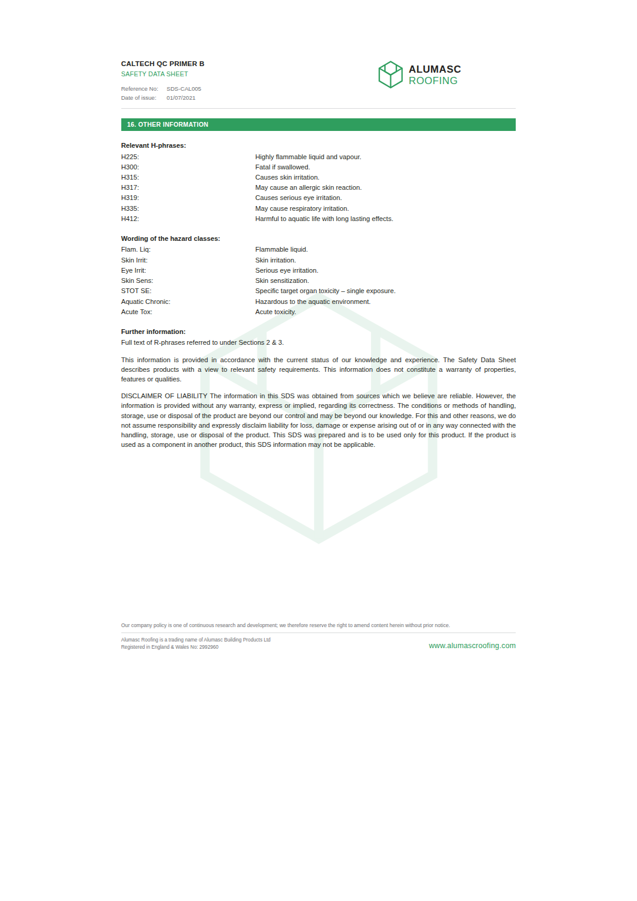CALTECH QC PRIMER B
SAFETY DATA SHEET
| Reference No: | SDS-CAL005 |
| Date of issue: | 01/07/2021 |
ALUMASC ROOFING
16. OTHER INFORMATION
Relevant H-phrases:
| H225: | Highly flammable liquid and vapour. |
| H300: | Fatal if swallowed. |
| H315: | Causes skin irritation. |
| H317: | May cause an allergic skin reaction. |
| H319: | Causes serious eye irritation. |
| H335: | May cause respiratory irritation. |
| H412: | Harmful to aquatic life with long lasting effects. |
Wording of the hazard classes:
| Flam. Liq: | Flammable liquid. |
| Skin Irrit: | Skin irritation. |
| Eye Irrit: | Serious eye irritation. |
| Skin Sens: | Skin sensitization. |
| STOT SE: | Specific target organ toxicity – single exposure. |
| Aquatic Chronic: | Hazardous to the aquatic environment. |
| Acute Tox: | Acute toxicity. |
Further information:
Full text of R-phrases referred to under Sections 2 & 3.
This information is provided in accordance with the current status of our knowledge and experience. The Safety Data Sheet describes products with a view to relevant safety requirements. This information does not constitute a warranty of properties, features or qualities.
DISCLAIMER OF LIABILITY The information in this SDS was obtained from sources which we believe are reliable. However, the information is provided without any warranty, express or implied, regarding its correctness. The conditions or methods of handling, storage, use or disposal of the product are beyond our control and may be beyond our knowledge. For this and other reasons, we do not assume responsibility and expressly disclaim liability for loss, damage or expense arising out of or in any way connected with the handling, storage, use or disposal of the product. This SDS was prepared and is to be used only for this product. If the product is used as a component in another product, this SDS information may not be applicable.
Our company policy is one of continuous research and development; we therefore reserve the right to amend content herein without prior notice.
Alumasc Roofing is a trading name of Alumasc Building Products Ltd
Registered in England & Wales No: 2992960
www.alumascroofing.com